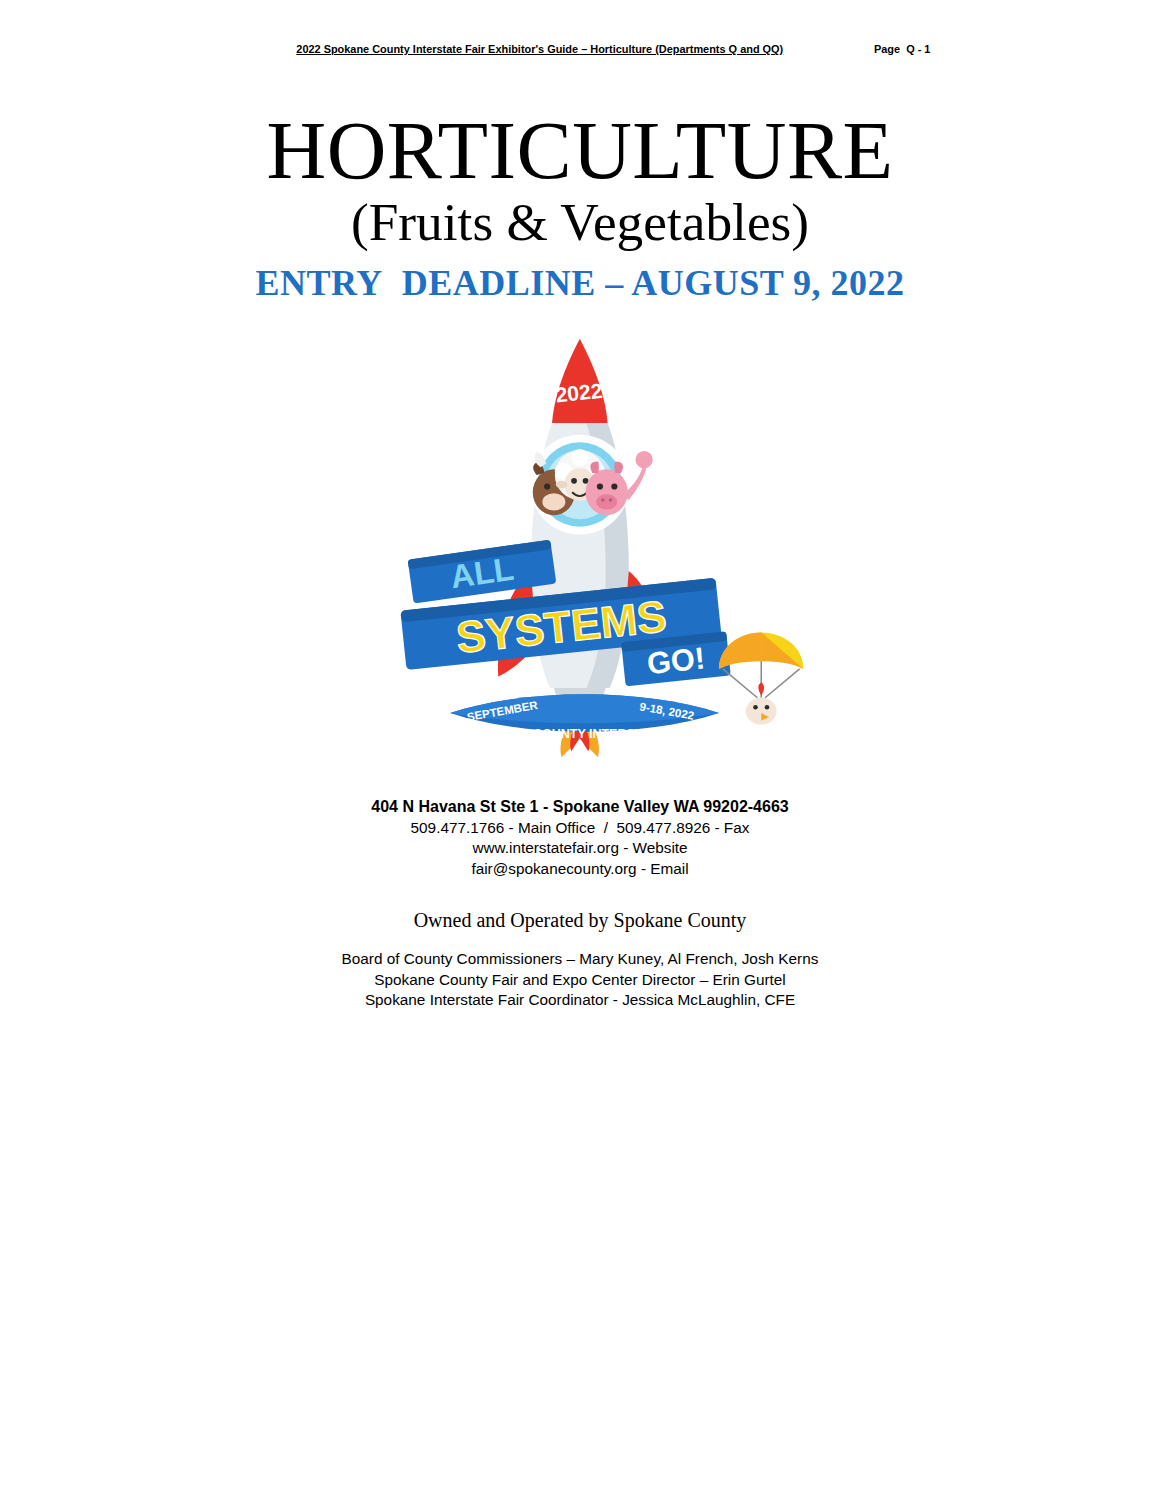2022 Spokane County Interstate Fair Exhibitor's Guide – Horticulture (Departments Q and QQ)
Page Q - 1
HORTICULTURE
(Fruits & Vegetables)
ENTRY DEADLINE – AUGUST 9, 2022
2022 ALL SYSTEMS GO! SEPTEMBER 9-18, 2022 SPOKANE COUNTY INTERSTATE FAIR
404 N Havana St Ste 1 - Spokane Valley WA 99202-4663
509.477.1766 - Main Office / 509.477.8926 - Fax
www.interstatefair.org - Website
fair@spokanecounty.org - Email
Owned and Operated by Spokane County
Board of County Commissioners – Mary Kuney, Al French, Josh Kerns
Spokane County Fair and Expo Center Director – Erin Gurtel
Spokane Interstate Fair Coordinator - Jessica McLaughlin, CFE